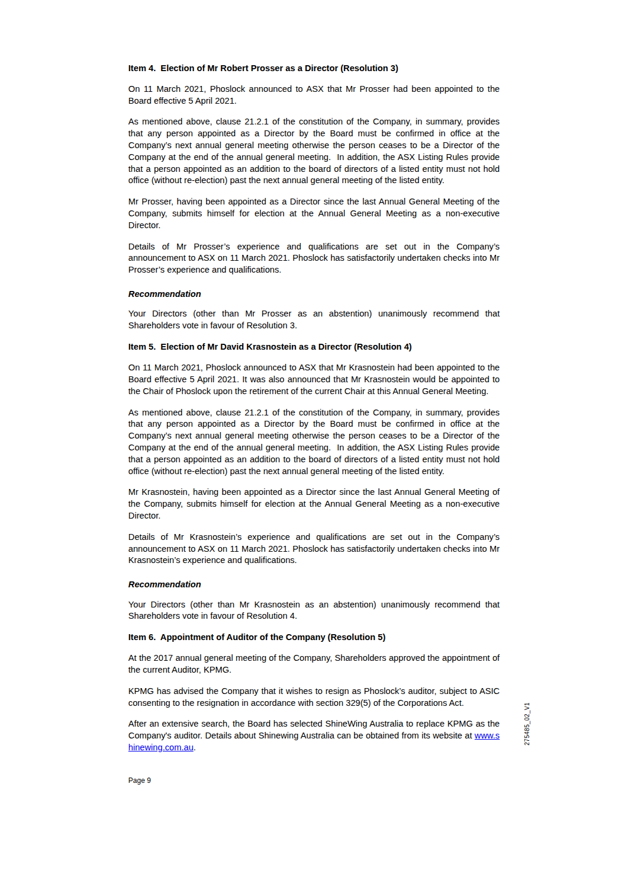Item 4. Election of Mr Robert Prosser as a Director (Resolution 3)
On 11 March 2021, Phoslock announced to ASX that Mr Prosser had been appointed to the Board effective 5 April 2021.
As mentioned above, clause 21.2.1 of the constitution of the Company, in summary, provides that any person appointed as a Director by the Board must be confirmed in office at the Company’s next annual general meeting otherwise the person ceases to be a Director of the Company at the end of the annual general meeting. In addition, the ASX Listing Rules provide that a person appointed as an addition to the board of directors of a listed entity must not hold office (without re-election) past the next annual general meeting of the listed entity.
Mr Prosser, having been appointed as a Director since the last Annual General Meeting of the Company, submits himself for election at the Annual General Meeting as a non-executive Director.
Details of Mr Prosser’s experience and qualifications are set out in the Company’s announcement to ASX on 11 March 2021. Phoslock has satisfactorily undertaken checks into Mr Prosser’s experience and qualifications.
Recommendation
Your Directors (other than Mr Prosser as an abstention) unanimously recommend that Shareholders vote in favour of Resolution 3.
Item 5. Election of Mr David Krasnostein as a Director (Resolution 4)
On 11 March 2021, Phoslock announced to ASX that Mr Krasnostein had been appointed to the Board effective 5 April 2021. It was also announced that Mr Krasnostein would be appointed to the Chair of Phoslock upon the retirement of the current Chair at this Annual General Meeting.
As mentioned above, clause 21.2.1 of the constitution of the Company, in summary, provides that any person appointed as a Director by the Board must be confirmed in office at the Company’s next annual general meeting otherwise the person ceases to be a Director of the Company at the end of the annual general meeting. In addition, the ASX Listing Rules provide that a person appointed as an addition to the board of directors of a listed entity must not hold office (without re-election) past the next annual general meeting of the listed entity.
Mr Krasnostein, having been appointed as a Director since the last Annual General Meeting of the Company, submits himself for election at the Annual General Meeting as a non-executive Director.
Details of Mr Krasnostein’s experience and qualifications are set out in the Company’s announcement to ASX on 11 March 2021. Phoslock has satisfactorily undertaken checks into Mr Krasnostein’s experience and qualifications.
Recommendation
Your Directors (other than Mr Krasnostein as an abstention) unanimously recommend that Shareholders vote in favour of Resolution 4.
Item 6. Appointment of Auditor of the Company (Resolution 5)
At the 2017 annual general meeting of the Company, Shareholders approved the appointment of the current Auditor, KPMG.
KPMG has advised the Company that it wishes to resign as Phoslock’s auditor, subject to ASIC consenting to the resignation in accordance with section 329(5) of the Corporations Act.
After an extensive search, the Board has selected ShineWing Australia to replace KPMG as the Company's auditor. Details about Shinewing Australia can be obtained from its website at www.shinewing.com.au.
Page 9
275485_02_V1